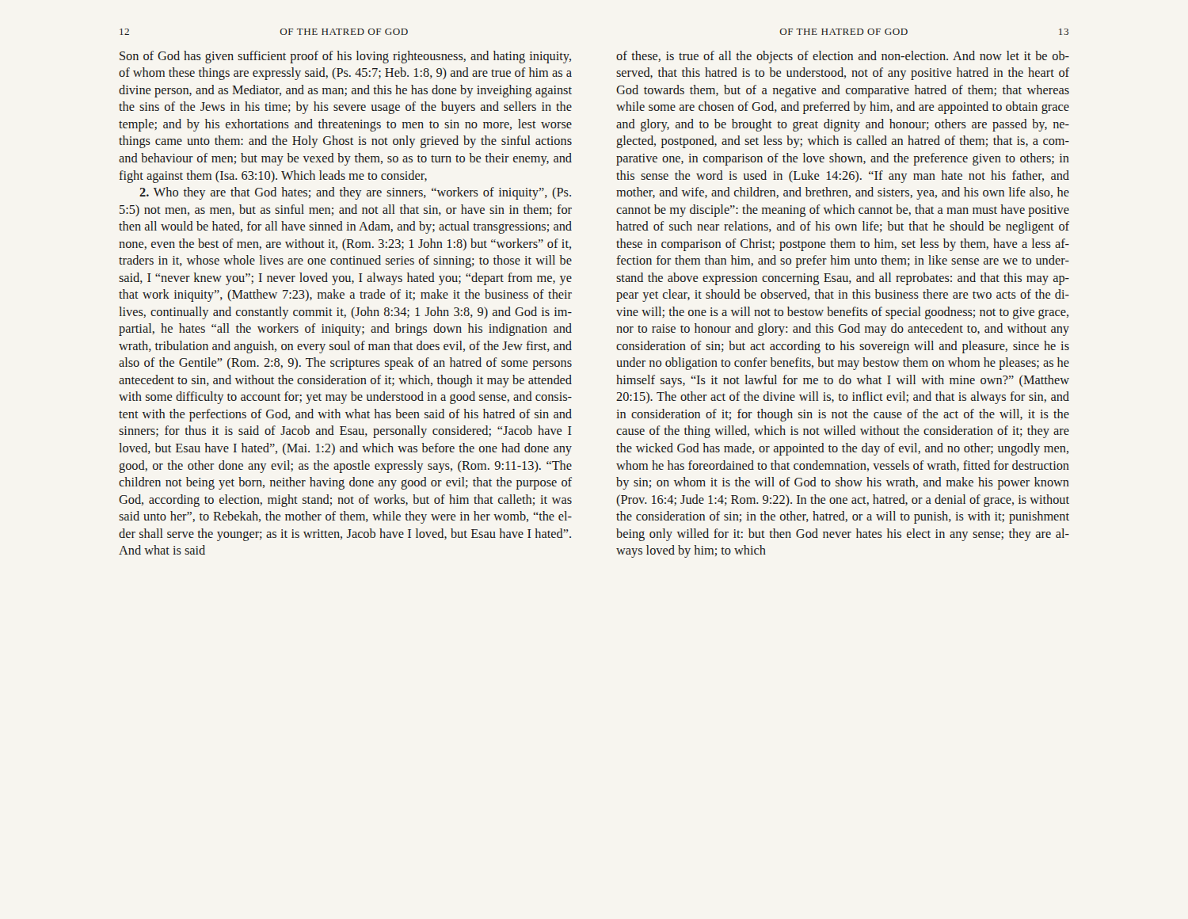12 Of the Hatred of God
Son of God has given sufficient proof of his loving righteousness, and hating iniquity, of whom these things are expressly said, (Ps. 45:7; Heb. 1:8, 9) and are true of him as a divine person, and as Mediator, and as man; and this he has done by inveighing against the sins of the Jews in his time; by his severe usage of the buyers and sellers in the temple; and by his exhortations and threatenings to men to sin no more, lest worse things came unto them: and the Holy Ghost is not only grieved by the sinful actions and behaviour of men; but may be vexed by them, so as to turn to be their enemy, and fight against them (Isa. 63:10). Which leads me to consider,
2. Who they are that God hates; and they are sinners, “workers of iniquity”, (Ps. 5:5) not men, as men, but as sinful men; and not all that sin, or have sin in them; for then all would be hated, for all have sinned in Adam, and by; actual transgressions; and none, even the best of men, are without it, (Rom. 3:23; 1 John 1:8) but “workers” of it, traders in it, whose whole lives are one continued series of sinning; to those it will be said, I “never knew you”; I never loved you, I always hated you; “depart from me, ye that work iniquity”, (Matthew 7:23), make a trade of it; make it the business of their lives, continually and constantly commit it, (John 8:34; 1 John 3:8, 9) and God is impartial, he hates “all the workers of iniquity; and brings down his indignation and wrath, tribulation and anguish, on every soul of man that does evil, of the Jew first, and also of the Gentile” (Rom. 2:8, 9). The scriptures speak of an hatred of some persons antecedent to sin, and without the consideration of it; which, though it may be attended with some difficulty to account for; yet may be understood in a good sense, and consistent with the perfections of God, and with what has been said of his hatred of sin and sinners; for thus it is said of Jacob and Esau, personally considered; “Jacob have I loved, but Esau have I hated”, (Mai. 1:2) and which was before the one had done any good, or the other done any evil; as the apostle expressly says, (Rom. 9:11-13). “The children not being yet born, neither having done any good or evil; that the purpose of God, according to election, might stand; not of works, but of him that calleth; it was said unto her”, to Rebekah, the mother of them, while they were in her womb, “the elder shall serve the younger; as it is written, Jacob have I loved, but Esau have I hated”. And what is said
Of the Hatred of God 13
of these, is true of all the objects of election and non-election. And now let it be observed, that this hatred is to be understood, not of any positive hatred in the heart of God towards them, but of a negative and comparative hatred of them; that whereas while some are chosen of God, and preferred by him, and are appointed to obtain grace and glory, and to be brought to great dignity and honour; others are passed by, neglected, postponed, and set less by; which is called an hatred of them; that is, a comparative one, in comparison of the love shown, and the preference given to others; in this sense the word is used in (Luke 14:26). “If any man hate not his father, and mother, and wife, and children, and brethren, and sisters, yea, and his own life also, he cannot be my disciple”: the meaning of which cannot be, that a man must have positive hatred of such near relations, and of his own life; but that he should be negligent of these in comparison of Christ; postpone them to him, set less by them, have a less affection for them than him, and so prefer him unto them; in like sense are we to understand the above expression concerning Esau, and all reprobates: and that this may appear yet clear, it should be observed, that in this business there are two acts of the divine will; the one is a will not to bestow benefits of special goodness; not to give grace, nor to raise to honour and glory: and this God may do antecedent to, and without any consideration of sin; but act according to his sovereign will and pleasure, since he is under no obligation to confer benefits, but may bestow them on whom he pleases; as he himself says, “Is it not lawful for me to do what I will with mine own?” (Matthew 20:15). The other act of the divine will is, to inflict evil; and that is always for sin, and in consideration of it; for though sin is not the cause of the act of the will, it is the cause of the thing willed, which is not willed without the consideration of it; they are the wicked God has made, or appointed to the day of evil, and no other; ungodly men, whom he has foreordained to that condemnation, vessels of wrath, fitted for destruction by sin; on whom it is the will of God to show his wrath, and make his power known (Prov. 16:4; Jude 1:4; Rom. 9:22). In the one act, hatred, or a denial of grace, is without the consideration of sin; in the other, hatred, or a will to punish, is with it; punishment being only willed for it: but then God never hates his elect in any sense; they are always loved by him; to which